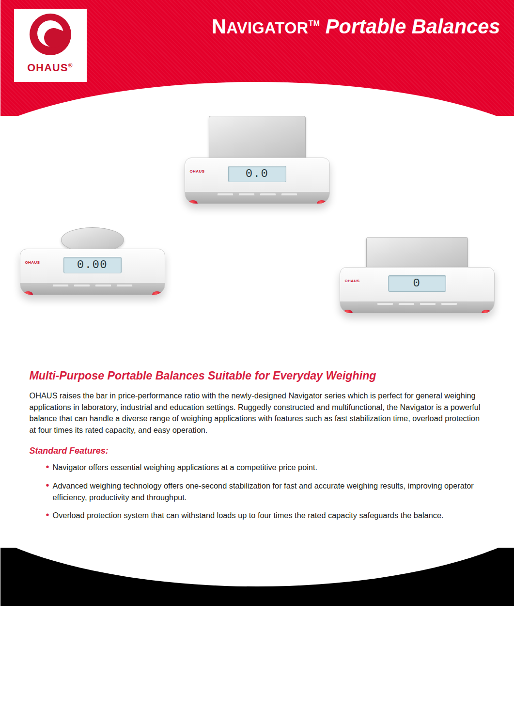OHAUS®
NAVIGATORTM Portable Balances
OHAUS
0.0
OHAUS
0.00
OHAUS
0
Multi-Purpose Portable Balances Suitable for Everyday Weighing
OHAUS raises the bar in price-performance ratio with the newly-designed Navigator series which is perfect for general weighing applications in laboratory, industrial and education settings. Ruggedly constructed and multifunctional, the Navigator is a powerful balance that can handle a diverse range of weighing applications with features such as fast stabilization time, overload protection at four times its rated capacity, and easy operation.
Standard Features:
Navigator offers essential weighing applications at a competitive price point.
Advanced weighing technology offers one-second stabilization for fast and accurate weighing results, improving operator efficiency, productivity and throughput.
Overload protection system that can withstand loads up to four times the rated capacity safeguards the balance.